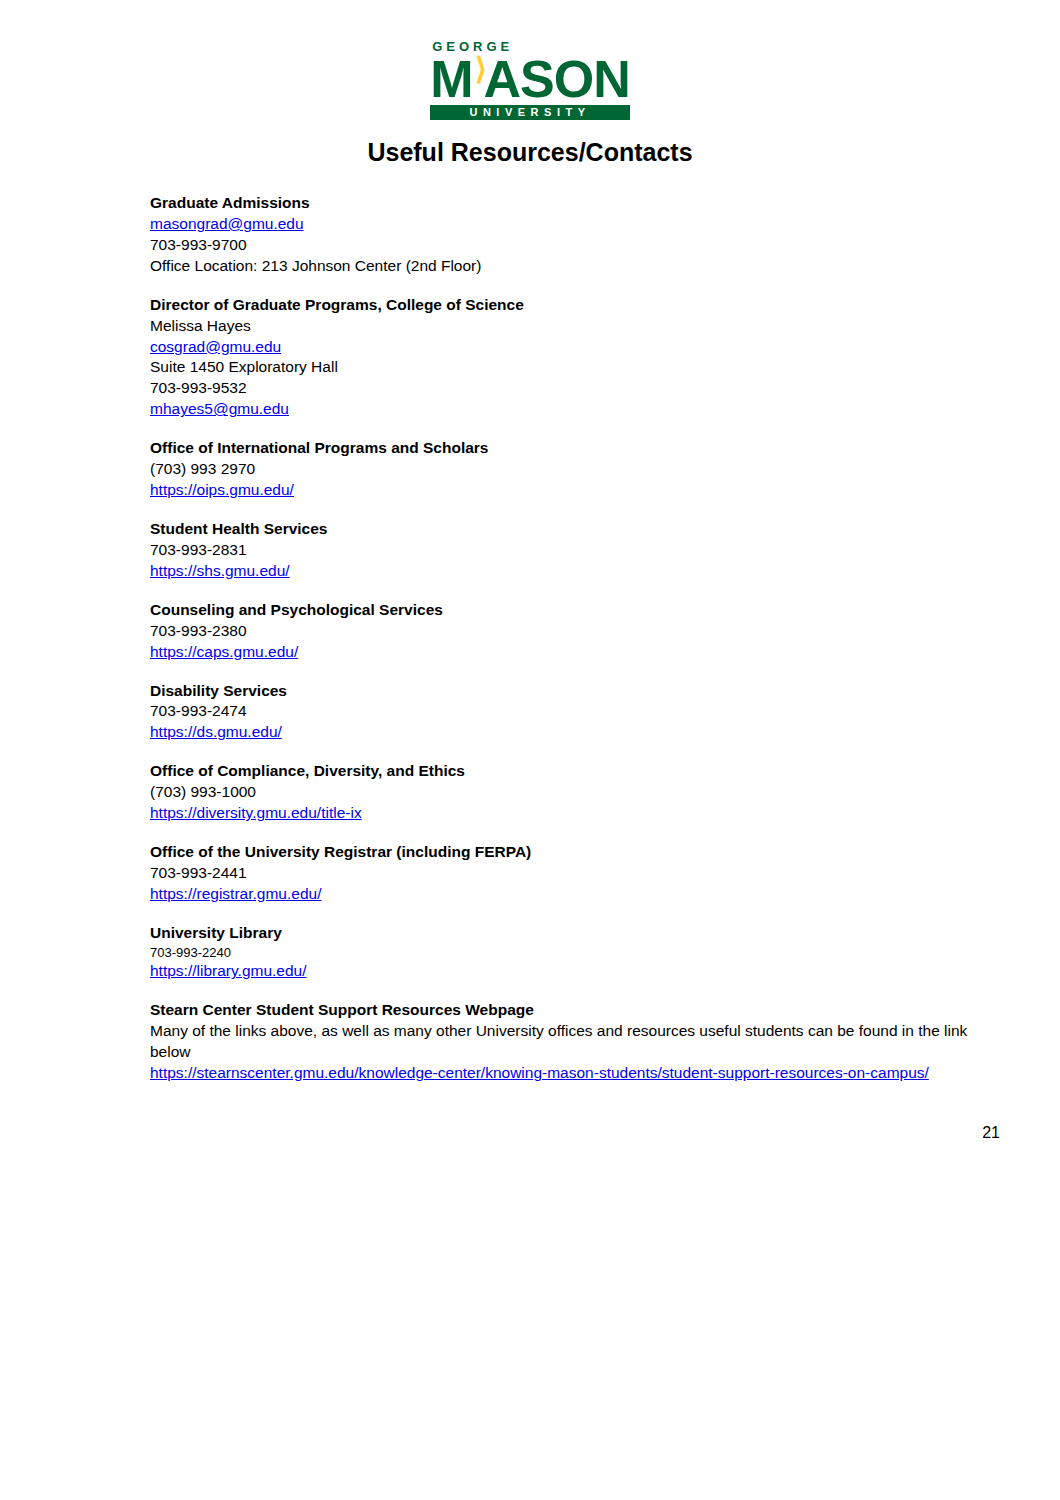GEORGE
M⟩ASON
UNIVERSITY
Useful Resources/Contacts
Graduate Admissions
masongrad@gmu.edu
703-993-9700
Office Location: 213 Johnson Center (2nd Floor)
Director of Graduate Programs, College of Science
Melissa Hayes
cosgrad@gmu.edu
Suite 1450 Exploratory Hall
703-993-9532
mhayes5@gmu.edu
Office of International Programs and Scholars
(703) 993 2970
https://oips.gmu.edu/
Student Health Services
703-993-2831
https://shs.gmu.edu/
Counseling and Psychological Services
703-993-2380
https://caps.gmu.edu/
Disability Services
703-993-2474
https://ds.gmu.edu/
Office of Compliance, Diversity, and Ethics
(703) 993-1000
https://diversity.gmu.edu/title-ix
Office of the University Registrar (including FERPA)
703-993-2441
https://registrar.gmu.edu/
University Library
703-993-2240
https://library.gmu.edu/
Stearn Center Student Support Resources Webpage
Many of the links above, as well as many other University offices and resources useful students can be found in the link below
https://stearnscenter.gmu.edu/knowledge-center/knowing-mason-students/student-support-resources-on-campus/
21